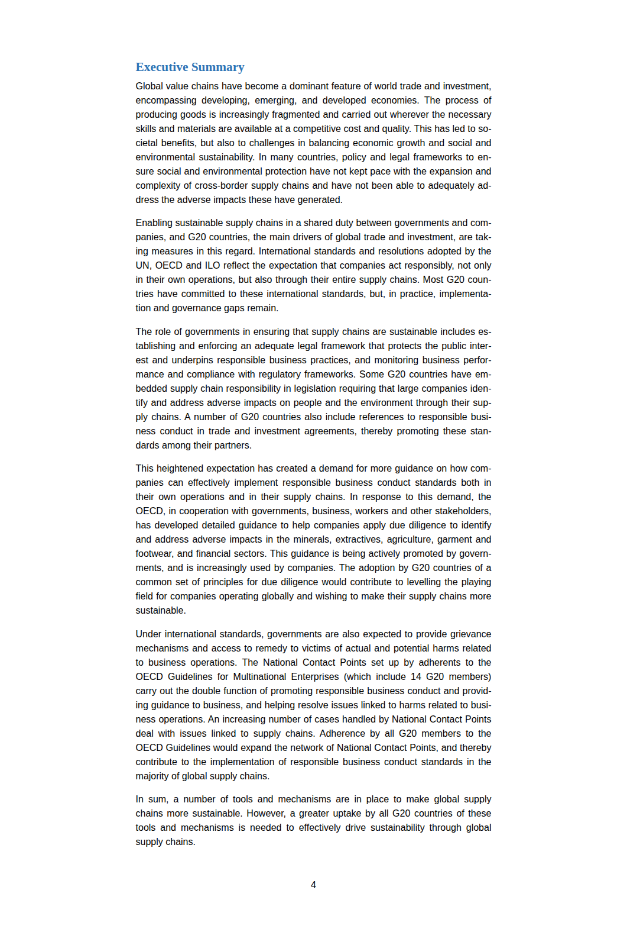Executive Summary
Global value chains have become a dominant feature of world trade and investment, encompassing developing, emerging, and developed economies. The process of producing goods is increasingly fragmented and carried out wherever the necessary skills and materials are available at a competitive cost and quality. This has led to societal benefits, but also to challenges in balancing economic growth and social and environmental sustainability. In many countries, policy and legal frameworks to ensure social and environmental protection have not kept pace with the expansion and complexity of cross-border supply chains and have not been able to adequately address the adverse impacts these have generated.
Enabling sustainable supply chains in a shared duty between governments and companies, and G20 countries, the main drivers of global trade and investment, are taking measures in this regard. International standards and resolutions adopted by the UN, OECD and ILO reflect the expectation that companies act responsibly, not only in their own operations, but also through their entire supply chains. Most G20 countries have committed to these international standards, but, in practice, implementation and governance gaps remain.
The role of governments in ensuring that supply chains are sustainable includes establishing and enforcing an adequate legal framework that protects the public interest and underpins responsible business practices, and monitoring business performance and compliance with regulatory frameworks. Some G20 countries have embedded supply chain responsibility in legislation requiring that large companies identify and address adverse impacts on people and the environment through their supply chains. A number of G20 countries also include references to responsible business conduct in trade and investment agreements, thereby promoting these standards among their partners.
This heightened expectation has created a demand for more guidance on how companies can effectively implement responsible business conduct standards both in their own operations and in their supply chains. In response to this demand, the OECD, in cooperation with governments, business, workers and other stakeholders, has developed detailed guidance to help companies apply due diligence to identify and address adverse impacts in the minerals, extractives, agriculture, garment and footwear, and financial sectors. This guidance is being actively promoted by governments, and is increasingly used by companies. The adoption by G20 countries of a common set of principles for due diligence would contribute to levelling the playing field for companies operating globally and wishing to make their supply chains more sustainable.
Under international standards, governments are also expected to provide grievance mechanisms and access to remedy to victims of actual and potential harms related to business operations. The National Contact Points set up by adherents to the OECD Guidelines for Multinational Enterprises (which include 14 G20 members) carry out the double function of promoting responsible business conduct and providing guidance to business, and helping resolve issues linked to harms related to business operations. An increasing number of cases handled by National Contact Points deal with issues linked to supply chains. Adherence by all G20 members to the OECD Guidelines would expand the network of National Contact Points, and thereby contribute to the implementation of responsible business conduct standards in the majority of global supply chains.
In sum, a number of tools and mechanisms are in place to make global supply chains more sustainable. However, a greater uptake by all G20 countries of these tools and mechanisms is needed to effectively drive sustainability through global supply chains.
4